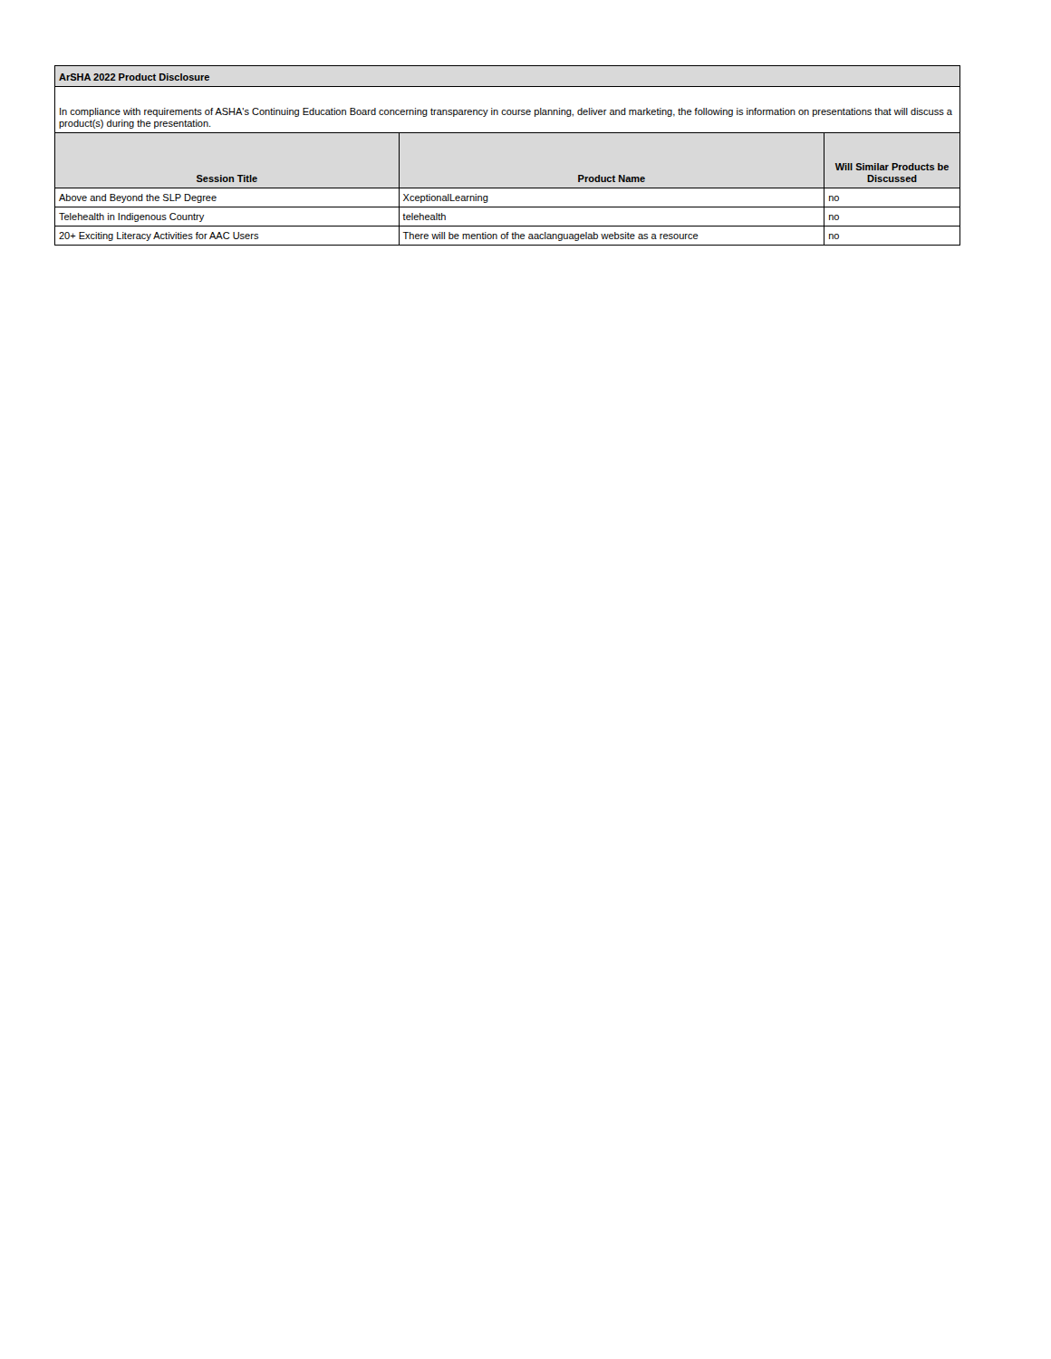| ArSHA 2022 Product Disclosure |
| In compliance with requirements of ASHA's Continuing Education Board concerning transparency in course planning, deliver and marketing, the following is information on presentations that will discuss a product(s) during the presentation. |
| Session Title | Product Name | Will Similar Products be Discussed |
| Above and Beyond the SLP Degree | XceptionalLearning | no |
| Telehealth in Indigenous Country | telehealth | no |
| 20+ Exciting Literacy Activities for AAC Users | There will be mention of the aaclanguagelab website as a resource | no |